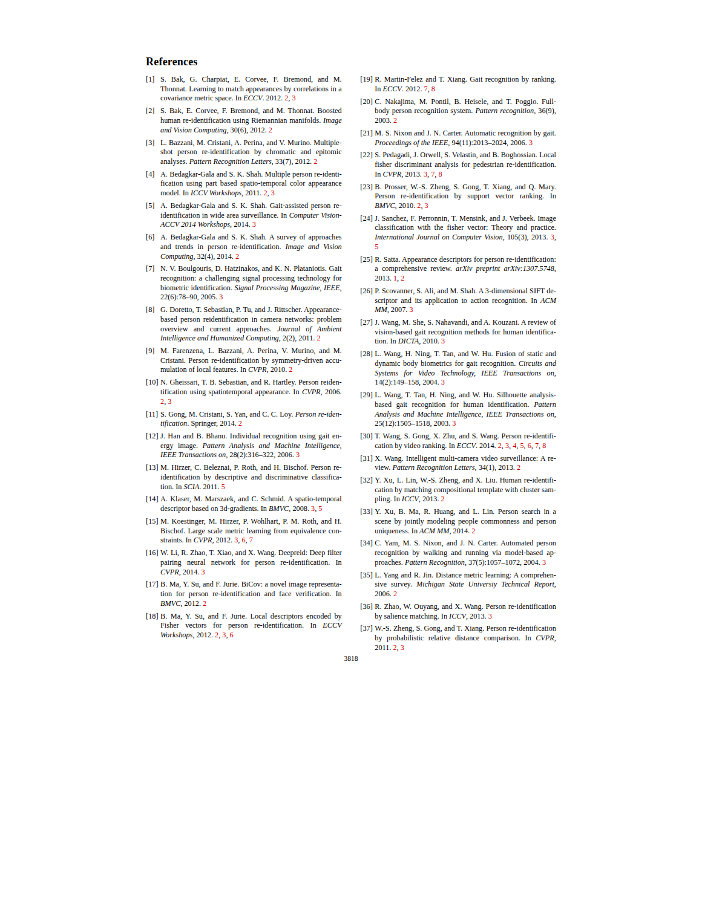References
[1] S. Bak, G. Charpiat, E. Corvee, F. Bremond, and M. Thonnat. Learning to match appearances by correlations in a covariance metric space. In ECCV. 2012. 2, 3
[2] S. Bak, E. Corvee, F. Bremond, and M. Thonnat. Boosted human re-identification using Riemannian manifolds. Image and Vision Computing, 30(6), 2012. 2
[3] L. Bazzani, M. Cristani, A. Perina, and V. Murino. Multiple-shot person re-identification by chromatic and epitomic analyses. Pattern Recognition Letters, 33(7), 2012. 2
[4] A. Bedagkar-Gala and S. K. Shah. Multiple person re-identification using part based spatio-temporal color appearance model. In ICCV Workshops, 2011. 2, 3
[5] A. Bedagkar-Gala and S. K. Shah. Gait-assisted person re-identification in wide area surveillance. In Computer Vision-ACCV 2014 Workshops, 2014. 3
[6] A. Bedagkar-Gala and S. K. Shah. A survey of approaches and trends in person re-identification. Image and Vision Computing, 32(4), 2014. 2
[7] N. V. Boulgouris, D. Hatzinakos, and K. N. Plataniotis. Gait recognition: a challenging signal processing technology for biometric identification. Signal Processing Magazine, IEEE, 22(6):78–90, 2005. 3
[8] G. Doretto, T. Sebastian, P. Tu, and J. Rittscher. Appearance-based person reidentification in camera networks: problem overview and current approaches. Journal of Ambient Intelligence and Humanized Computing, 2(2), 2011. 2
[9] M. Farenzena, L. Bazzani, A. Perina, V. Murino, and M. Cristani. Person re-identification by symmetry-driven accumulation of local features. In CVPR, 2010. 2
[10] N. Gheissari, T. B. Sebastian, and R. Hartley. Person reidentification using spatiotemporal appearance. In CVPR, 2006. 2, 3
[11] S. Gong, M. Cristani, S. Yan, and C. C. Loy. Person re-identification. Springer, 2014. 2
[12] J. Han and B. Bhanu. Individual recognition using gait energy image. Pattern Analysis and Machine Intelligence, IEEE Transactions on, 28(2):316–322, 2006. 3
[13] M. Hirzer, C. Beleznai, P. Roth, and H. Bischof. Person re-identification by descriptive and discriminative classification. In SCIA. 2011. 5
[14] A. Klaser, M. Marszaek, and C. Schmid. A spatio-temporal descriptor based on 3d-gradients. In BMVC, 2008. 3, 5
[15] M. Koestinger, M. Hirzer, P. Wohlhart, P. M. Roth, and H. Bischof. Large scale metric learning from equivalence constraints. In CVPR, 2012. 3, 6, 7
[16] W. Li, R. Zhao, T. Xiao, and X. Wang. Deepreid: Deep filter pairing neural network for person re-identification. In CVPR, 2014. 3
[17] B. Ma, Y. Su, and F. Jurie. BiCov: a novel image representation for person re-identification and face verification. In BMVC, 2012. 2
[18] B. Ma, Y. Su, and F. Jurie. Local descriptors encoded by Fisher vectors for person re-identification. In ECCV Workshops, 2012. 2, 3, 6
[19] R. Martin-Felez and T. Xiang. Gait recognition by ranking. In ECCV. 2012. 7, 8
[20] C. Nakajima, M. Pontil, B. Heisele, and T. Poggio. Full-body person recognition system. Pattern recognition, 36(9), 2003. 2
[21] M. S. Nixon and J. N. Carter. Automatic recognition by gait. Proceedings of the IEEE, 94(11):2013–2024, 2006. 3
[22] S. Pedagadi, J. Orwell, S. Velastin, and B. Boghossian. Local fisher discriminant analysis for pedestrian re-identification. In CVPR, 2013. 3, 7, 8
[23] B. Prosser, W.-S. Zheng, S. Gong, T. Xiang, and Q. Mary. Person re-identification by support vector ranking. In BMVC, 2010. 2, 3
[24] J. Sanchez, F. Perronnin, T. Mensink, and J. Verbeek. Image classification with the fisher vector: Theory and practice. International Journal on Computer Vision, 105(3), 2013. 3, 5
[25] R. Satta. Appearance descriptors for person re-identification: a comprehensive review. arXiv preprint arXiv:1307.5748, 2013. 1, 2
[26] P. Scovanner, S. Ali, and M. Shah. A 3-dimensional SIFT descriptor and its application to action recognition. In ACM MM, 2007. 3
[27] J. Wang, M. She, S. Nahavandi, and A. Kouzani. A review of vision-based gait recognition methods for human identification. In DICTA, 2010. 3
[28] L. Wang, H. Ning, T. Tan, and W. Hu. Fusion of static and dynamic body biometrics for gait recognition. Circuits and Systems for Video Technology, IEEE Transactions on, 14(2):149–158, 2004. 3
[29] L. Wang, T. Tan, H. Ning, and W. Hu. Silhouette analysis-based gait recognition for human identification. Pattern Analysis and Machine Intelligence, IEEE Transactions on, 25(12):1505–1518, 2003. 3
[30] T. Wang, S. Gong, X. Zhu, and S. Wang. Person re-identification by video ranking. In ECCV. 2014. 2, 3, 4, 5, 6, 7, 8
[31] X. Wang. Intelligent multi-camera video surveillance: A review. Pattern Recognition Letters, 34(1), 2013. 2
[32] Y. Xu, L. Lin, W.-S. Zheng, and X. Liu. Human re-identification by matching compositional template with cluster sampling. In ICCV, 2013. 2
[33] Y. Xu, B. Ma, R. Huang, and L. Lin. Person search in a scene by jointly modeling people commonness and person uniqueness. In ACM MM, 2014. 2
[34] C. Yam, M. S. Nixon, and J. N. Carter. Automated person recognition by walking and running via model-based approaches. Pattern Recognition, 37(5):1057–1072, 2004. 3
[35] L. Yang and R. Jin. Distance metric learning: A comprehensive survey. Michigan State Universiy Technical Report, 2006. 2
[36] R. Zhao, W. Ouyang, and X. Wang. Person re-identification by salience matching. In ICCV, 2013. 3
[37] W.-S. Zheng, S. Gong, and T. Xiang. Person re-identification by probabilistic relative distance comparison. In CVPR, 2011. 2, 3
3818